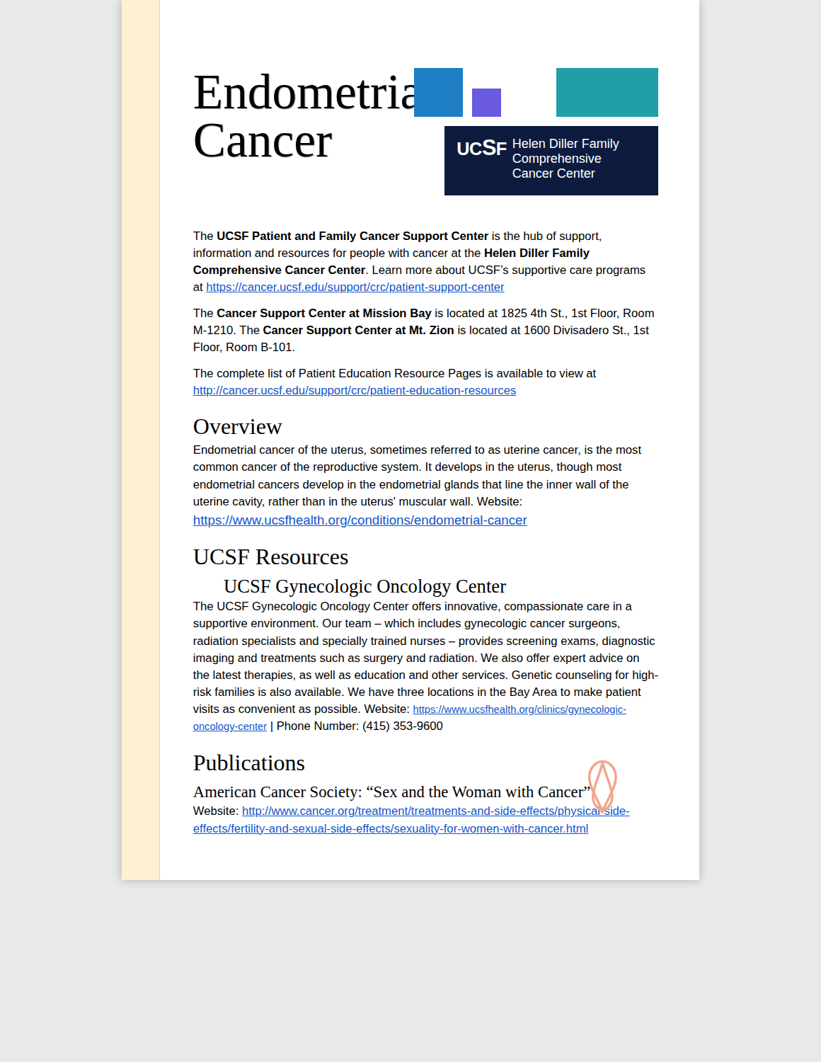UCSF Helen Diller Family
Comprehensive
Cancer Center
Endometrial Cancer
The UCSF Patient and Family Cancer Support Center is the hub of support, information and resources for people with cancer at the Helen Diller Family Comprehensive Cancer Center. Learn more about UCSF’s supportive care programs at https://cancer.ucsf.edu/support/crc/patient-support-center
The Cancer Support Center at Mission Bay is located at 1825 4th St., 1st Floor, Room M-1210. The Cancer Support Center at Mt. Zion is located at 1600 Divisadero St., 1st Floor, Room B-101.
The complete list of Patient Education Resource Pages is available to view at http://cancer.ucsf.edu/support/crc/patient-education-resources
Overview
Endometrial cancer of the uterus, sometimes referred to as uterine cancer, is the most common cancer of the reproductive system. It develops in the uterus, though most endometrial cancers develop in the endometrial glands that line the inner wall of the uterine cavity, rather than in the uterus' muscular wall. Website: https://www.ucsfhealth.org/conditions/endometrial-cancer
UCSF Resources
UCSF Gynecologic Oncology Center
The UCSF Gynecologic Oncology Center offers innovative, compassionate care in a supportive environment. Our team – which includes gynecologic cancer surgeons, radiation specialists and specially trained nurses – provides screening exams, diagnostic imaging and treatments such as surgery and radiation. We also offer expert advice on the latest therapies, as well as education and other services. Genetic counseling for high-risk families is also available. We have three locations in the Bay Area to make patient visits as convenient as possible. Website: https://www.ucsfhealth.org/clinics/gynecologic-oncology-center | Phone Number: (415) 353-9600
Publications
American Cancer Society: “Sex and the Woman with Cancer”
Website: http://www.cancer.org/treatment/treatments-and-side-effects/physical-side-effects/fertility-and-sexual-side-effects/sexuality-for-women-with-cancer.html